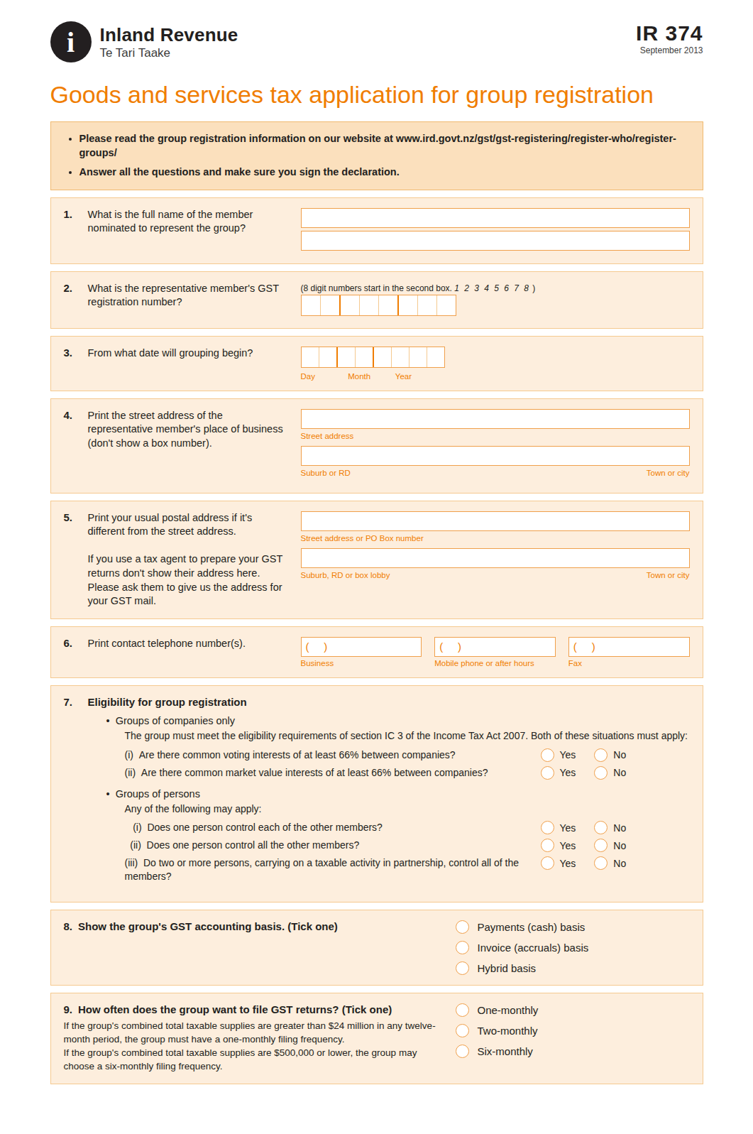i
Inland Revenue
Te Tari Taake
IR 374
September 2013
Goods and services tax application for group registration
Please read the group registration information on our website at www.ird.govt.nz/gst/gst-registering/register-who/register-groups/
Answer all the questions and make sure you sign the declaration.
1.
What is the full name of the member nominated to represent the group?
2.
What is the representative member's GST registration number?
(8 digit numbers start in the second box. 1 2 3 4 5 6 7 8 )
3.
From what date will grouping begin?
Day Month Year
4.
Print the street address of the representative member's place of business (don't show a box number).
Street address
Suburb or RD Town or city
5.
Print your usual postal address if it's different from the street address.
If you use a tax agent to prepare your GST returns don't show their address here. Please ask them to give us the address for your GST mail.
Street address or PO Box number
Suburb, RD or box lobby Town or city
6.
Print contact telephone number(s).
( )
Business
( )
Mobile phone or after hours
( )
Fax
7.
Eligibility for group registration
• Groups of companies only
The group must meet the eligibility requirements of section IC 3 of the Income Tax Act 2007. Both of these situations must apply:
(i) Are there common voting interests of at least 66% between companies?
Yes
No
(ii) Are there common market value interests of at least 66% between companies?
Yes
No
• Groups of persons
Any of the following may apply:
(i) Does one person control each of the other members?
Yes
No
(ii) Does one person control all the other members?
Yes
No
(iii) Do two or more persons, carrying on a taxable activity in partnership, control all of the members?
Yes
No
8. Show the group's GST accounting basis. (Tick one)
Payments (cash) basis
Invoice (accruals) basis
Hybrid basis
9. How often does the group want to file GST returns? (Tick one)
If the group's combined total taxable supplies are greater than $24 million in any twelve-month period, the group must have a one-monthly filing frequency.
If the group's combined total taxable supplies are $500,000 or lower, the group may choose a six-monthly filing frequency.
One-monthly
Two-monthly
Six-monthly